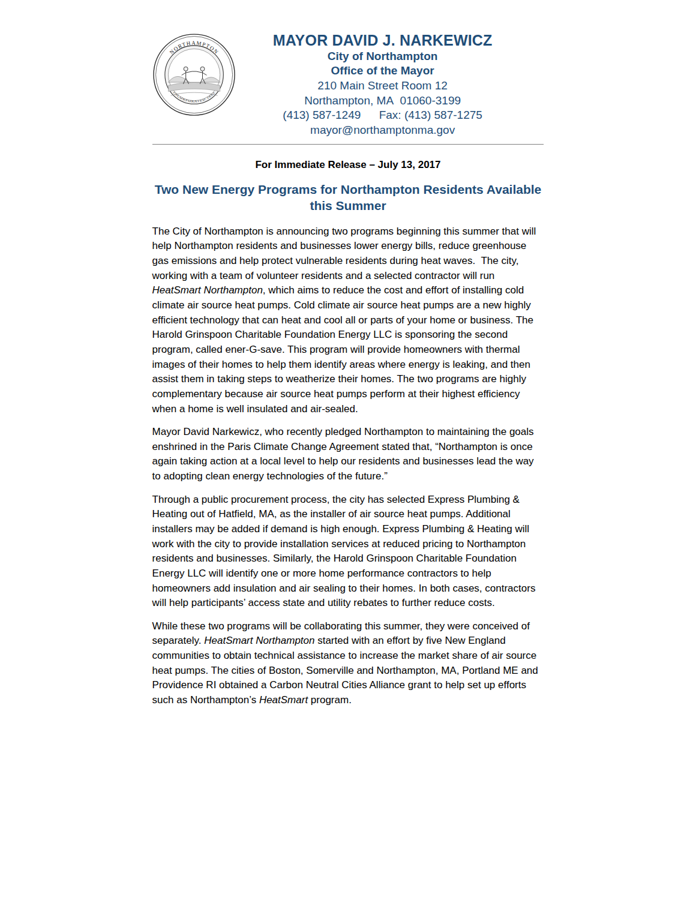NORTHAMPTON INCORPORATED 1883
MAYOR DAVID J. NARKEWICZ
City of Northampton
Office of the Mayor
210 Main Street Room 12
Northampton, MA 01060-3199
(413) 587-1249 Fax: (413) 587-1275
mayor@northamptonma.gov
For Immediate Release – July 13, 2017
Two New Energy Programs for Northampton Residents Available this Summer
The City of Northampton is announcing two programs beginning this summer that will help Northampton residents and businesses lower energy bills, reduce greenhouse gas emissions and help protect vulnerable residents during heat waves. The city, working with a team of volunteer residents and a selected contractor will run HeatSmart Northampton, which aims to reduce the cost and effort of installing cold climate air source heat pumps. Cold climate air source heat pumps are a new highly efficient technology that can heat and cool all or parts of your home or business. The Harold Grinspoon Charitable Foundation Energy LLC is sponsoring the second program, called ener-G-save. This program will provide homeowners with thermal images of their homes to help them identify areas where energy is leaking, and then assist them in taking steps to weatherize their homes. The two programs are highly complementary because air source heat pumps perform at their highest efficiency when a home is well insulated and air-sealed.
Mayor David Narkewicz, who recently pledged Northampton to maintaining the goals enshrined in the Paris Climate Change Agreement stated that, “Northampton is once again taking action at a local level to help our residents and businesses lead the way to adopting clean energy technologies of the future.”
Through a public procurement process, the city has selected Express Plumbing & Heating out of Hatfield, MA, as the installer of air source heat pumps. Additional installers may be added if demand is high enough. Express Plumbing & Heating will work with the city to provide installation services at reduced pricing to Northampton residents and businesses. Similarly, the Harold Grinspoon Charitable Foundation Energy LLC will identify one or more home performance contractors to help homeowners add insulation and air sealing to their homes. In both cases, contractors will help participants’ access state and utility rebates to further reduce costs.
While these two programs will be collaborating this summer, they were conceived of separately. HeatSmart Northampton started with an effort by five New England communities to obtain technical assistance to increase the market share of air source heat pumps. The cities of Boston, Somerville and Northampton, MA, Portland ME and Providence RI obtained a Carbon Neutral Cities Alliance grant to help set up efforts such as Northampton’s HeatSmart program.